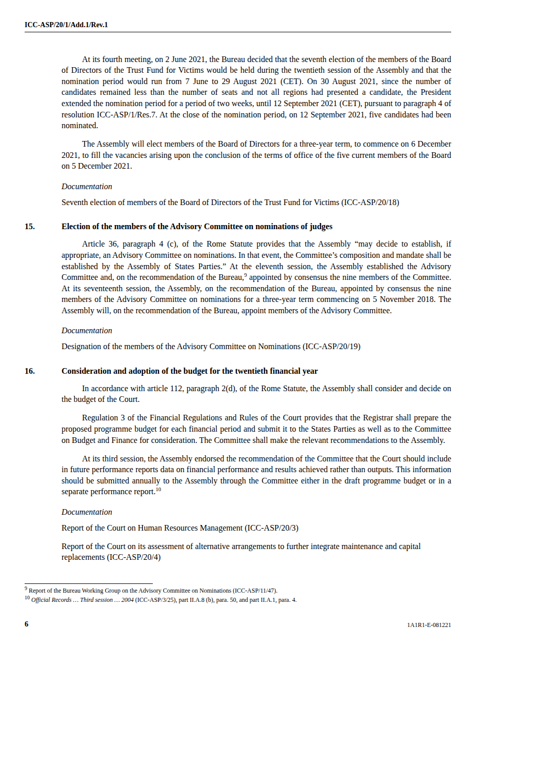ICC-ASP/20/1/Add.1/Rev.1
At its fourth meeting, on 2 June 2021, the Bureau decided that the seventh election of the members of the Board of Directors of the Trust Fund for Victims would be held during the twentieth session of the Assembly and that the nomination period would run from 7 June to 29 August 2021 (CET). On 30 August 2021, since the number of candidates remained less than the number of seats and not all regions had presented a candidate, the President extended the nomination period for a period of two weeks, until 12 September 2021 (CET), pursuant to paragraph 4 of resolution ICC-ASP/1/Res.7. At the close of the nomination period, on 12 September 2021, five candidates had been nominated.
The Assembly will elect members of the Board of Directors for a three-year term, to commence on 6 December 2021, to fill the vacancies arising upon the conclusion of the terms of office of the five current members of the Board on 5 December 2021.
Documentation
Seventh election of members of the Board of Directors of the Trust Fund for Victims (ICC-ASP/20/18)
15.
Election of the members of the Advisory Committee on nominations of judges
Article 36, paragraph 4 (c), of the Rome Statute provides that the Assembly “may decide to establish, if appropriate, an Advisory Committee on nominations. In that event, the Committee’s composition and mandate shall be established by the Assembly of States Parties.” At the eleventh session, the Assembly established the Advisory Committee and, on the recommendation of the Bureau,9 appointed by consensus the nine members of the Committee. At its seventeenth session, the Assembly, on the recommendation of the Bureau, appointed by consensus the nine members of the Advisory Committee on nominations for a three-year term commencing on 5 November 2018. The Assembly will, on the recommendation of the Bureau, appoint members of the Advisory Committee.
Documentation
Designation of the members of the Advisory Committee on Nominations (ICC-ASP/20/19)
16.
Consideration and adoption of the budget for the twentieth financial year
In accordance with article 112, paragraph 2(d), of the Rome Statute, the Assembly shall consider and decide on the budget of the Court.
Regulation 3 of the Financial Regulations and Rules of the Court provides that the Registrar shall prepare the proposed programme budget for each financial period and submit it to the States Parties as well as to the Committee on Budget and Finance for consideration. The Committee shall make the relevant recommendations to the Assembly.
At its third session, the Assembly endorsed the recommendation of the Committee that the Court should include in future performance reports data on financial performance and results achieved rather than outputs. This information should be submitted annually to the Assembly through the Committee either in the draft programme budget or in a separate performance report.10
Documentation
Report of the Court on Human Resources Management (ICC-ASP/20/3)
Report of the Court on its assessment of alternative arrangements to further integrate maintenance and capital replacements (ICC-ASP/20/4)
9 Report of the Bureau Working Group on the Advisory Committee on Nominations (ICC-ASP/11/47).
10 Official Records … Third session … 2004 (ICC-ASP/3/25), part II.A.8 (b), para. 50, and part II.A.1, para. 4.
6
1A1R1-E-081221